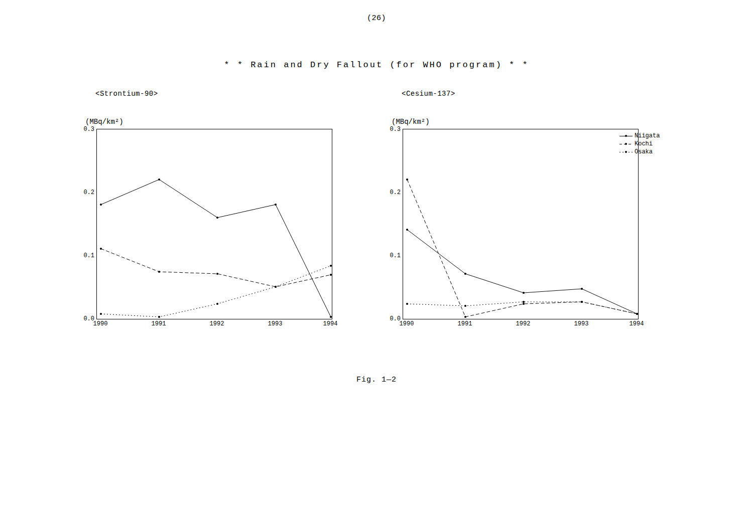(26)
* * Rain and Dry Fallout (for WHO program) * *
<Strontium-90>
(MBq/km²)
0.3 0.2 0.1 0.0
1990 1991 1992 1993 1994
<Cesium-137>
(MBq/km²)
0.3 0.2 0.1 0.0
Niigata
Kochi
Osaka
1990 1991 1992 1993 1994
Fig. 1—2